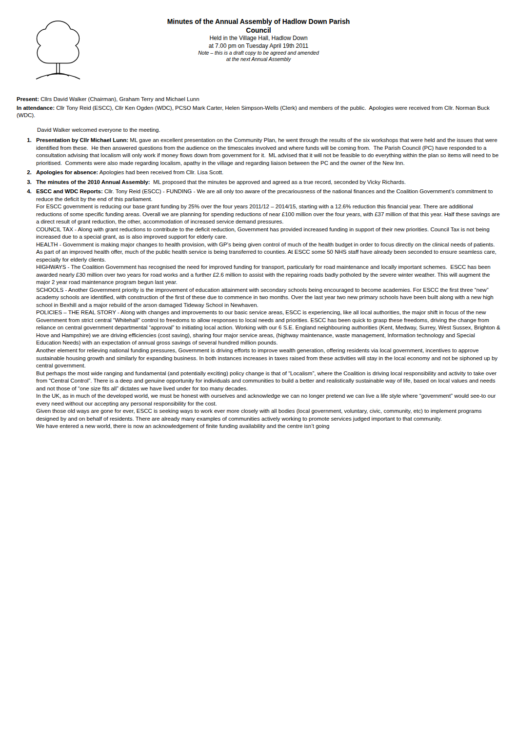Minutes of the Annual Assembly of Hadlow Down Parish
Council
Held in the Village Hall, Hadlow Down
at 7.00 pm on Tuesday April 19th 2011
Note – this is a draft copy to be agreed and amended
at the next Annual Assembly
Present: Cllrs David Walker (Chairman), Graham Terry and Michael Lunn
In attendance: Cllr Tony Reid (ESCC), Cllr Ken Ogden (WDC), PCSO Mark Carter, Helen Simpson-Wells (Clerk) and members of the public. Apologies were received from Cllr. Norman Buck (WDC).
David Walker welcomed everyone to the meeting.
Presentation by Cllr Michael Lunn: ML gave an excellent presentation on the Community Plan, he went through the results of the six workshops that were held and the issues that were identified from these. He then answered questions from the audience on the timescales involved and where funds will be coming from. The Parish Council (PC) have responded to a consultation advising that localism will only work if money flows down from government for it. ML advised that it will not be feasible to do everything within the plan so items will need to be prioritised. Comments were also made regarding localism, apathy in the village and regarding liaison between the PC and the owner of the New Inn.
Apologies for absence: Apologies had been received from Cllr. Lisa Scott.
The minutes of the 2010 Annual Assembly: ML proposed that the minutes be approved and agreed as a true record, seconded by Vicky Richards.
ESCC and WDC Reports: Cllr. Tony Reid (ESCC) - FUNDING - We are all only too aware of the precariousness of the national finances and the Coalition Government’s commitment to reduce the deficit by the end of this parliament.
For ESCC government is reducing our base grant funding by 25% over the four years 2011/12 – 2014/15, starting with a 12.6% reduction this financial year. There are additional reductions of some specific funding areas. Overall we are planning for spending reductions of near £100 million over the four years, with £37 million of that this year. Half these savings are a direct result of grant reduction, the other, accommodation of increased service demand pressures.
COUNCIL TAX - Along with grant reductions to contribute to the deficit reduction, Government has provided increased funding in support of their new priorities. Council Tax is not being increased due to a special grant, as is also improved support for elderly care.
HEALTH - Government is making major changes to health provision, with GP’s being given control of much of the health budget in order to focus directly on the clinical needs of patients. As part of an improved health offer, much of the public health service is being transferred to counties. At ESCC some 50 NHS staff have already been seconded to ensure seamless care, especially for elderly clients.
HIGHWAYS - The Coalition Government has recognised the need for improved funding for transport, particularly for road maintenance and locally important schemes. ESCC has been awarded nearly £30 million over two years for road works and a further £2.6 million to assist with the repairing roads badly potholed by the severe winter weather. This will augment the major 2 year road maintenance program begun last year.
SCHOOLS - Another Government priority is the improvement of education attainment with secondary schools being encouraged to become academies. For ESCC the first three “new” academy schools are identified, with construction of the first of these due to commence in two months. Over the last year two new primary schools have been built along with a new high school in Bexhill and a major rebuild of the arson damaged Tideway School in Newhaven.
POLICIES – THE REAL STORY - Along with changes and improvements to our basic service areas, ESCC is experiencing, like all local authorities, the major shift in focus of the new Government from strict central “Whitehall” control to freedoms to allow responses to local needs and priorities. ESCC has been quick to grasp these freedoms, driving the change from reliance on central government departmental “approval” to initiating local action. Working with our 6 S.E. England neighbouring authorities (Kent, Medway, Surrey, West Sussex, Brighton & Hove and Hampshire) we are driving efficiencies (cost saving), sharing four major service areas, (highway maintenance, waste management, Information technology and Special Education Needs) with an expectation of annual gross savings of several hundred million pounds.
Another element for relieving national funding pressures, Government is driving efforts to improve wealth generation, offering residents via local government, incentives to approve sustainable housing growth and similarly for expanding business. In both instances increases in taxes raised from these activities will stay in the local economy and not be siphoned up by central government.
But perhaps the most wide ranging and fundamental (and potentially exciting) policy change is that of “Localism”, where the Coalition is driving local responsibility and activity to take over from “Central Control”. There is a deep and genuine opportunity for individuals and communities to build a better and realistically sustainable way of life, based on local values and needs and not those of “one size fits all” dictates we have lived under for too many decades.
In the UK, as in much of the developed world, we must be honest with ourselves and acknowledge we can no longer pretend we can live a life style where “government” would see-to our every need without our accepting any personal responsibility for the cost.
Given those old ways are gone for ever, ESCC is seeking ways to work ever more closely with all bodies (local government, voluntary, civic, community, etc) to implement programs designed by and on behalf of residents. There are already many examples of communities actively working to promote services judged important to that community.
We have entered a new world, there is now an acknowledgement of finite funding availability and the centre isn’t going